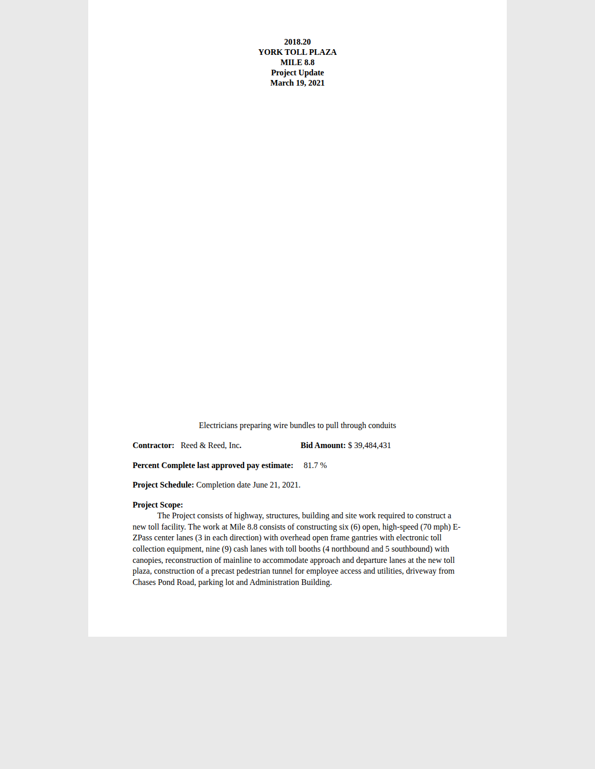2018.20
YORK TOLL PLAZA
MILE 8.8
Project Update
March 19, 2021
Electricians preparing wire bundles to pull through conduits
Contractor: Reed & Reed, Inc.
Bid Amount: $ 39,484,431
Percent Complete last approved pay estimate: 81.7 %
Project Schedule: Completion date June 21, 2021.
Project Scope:
The Project consists of highway, structures, building and site work required to construct a new toll facility. The work at Mile 8.8 consists of constructing six (6) open, high-speed (70 mph) E-ZPass center lanes (3 in each direction) with overhead open frame gantries with electronic toll collection equipment, nine (9) cash lanes with toll booths (4 northbound and 5 southbound) with canopies, reconstruction of mainline to accommodate approach and departure lanes at the new toll plaza, construction of a precast pedestrian tunnel for employee access and utilities, driveway from Chases Pond Road, parking lot and Administration Building.